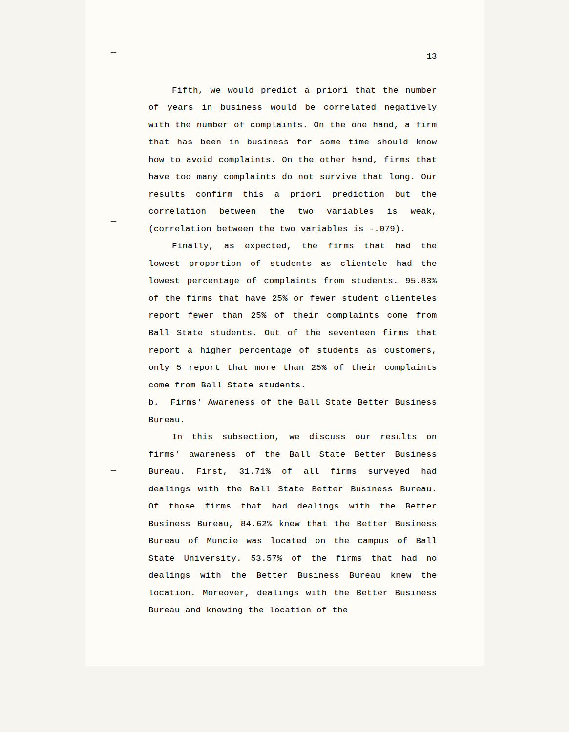— — —
13
Fifth, we would predict a priori that the number of years in business would be correlated negatively with the number of complaints. On the one hand, a firm that has been in business for some time should know how to avoid complaints. On the other hand, firms that have too many complaints do not survive that long. Our results confirm this a priori prediction but the correlation between the two variables is weak, (correlation between the two variables is -.079).
Finally, as expected, the firms that had the lowest proportion of students as clientele had the lowest percentage of complaints from students. 95.83% of the firms that have 25% or fewer student clienteles report fewer than 25% of their complaints come from Ball State students. Out of the seventeen firms that report a higher percentage of students as customers, only 5 report that more than 25% of their complaints come from Ball State students.
b. Firms' Awareness of the Ball State Better Business Bureau.
In this subsection, we discuss our results on firms' awareness of the Ball State Better Business Bureau. First, 31.71% of all firms surveyed had dealings with the Ball State Better Business Bureau. Of those firms that had dealings with the Better Business Bureau, 84.62% knew that the Better Business Bureau of Muncie was located on the campus of Ball State University. 53.57% of the firms that had no dealings with the Better Business Bureau knew the location. Moreover, dealings with the Better Business Bureau and knowing the location of the